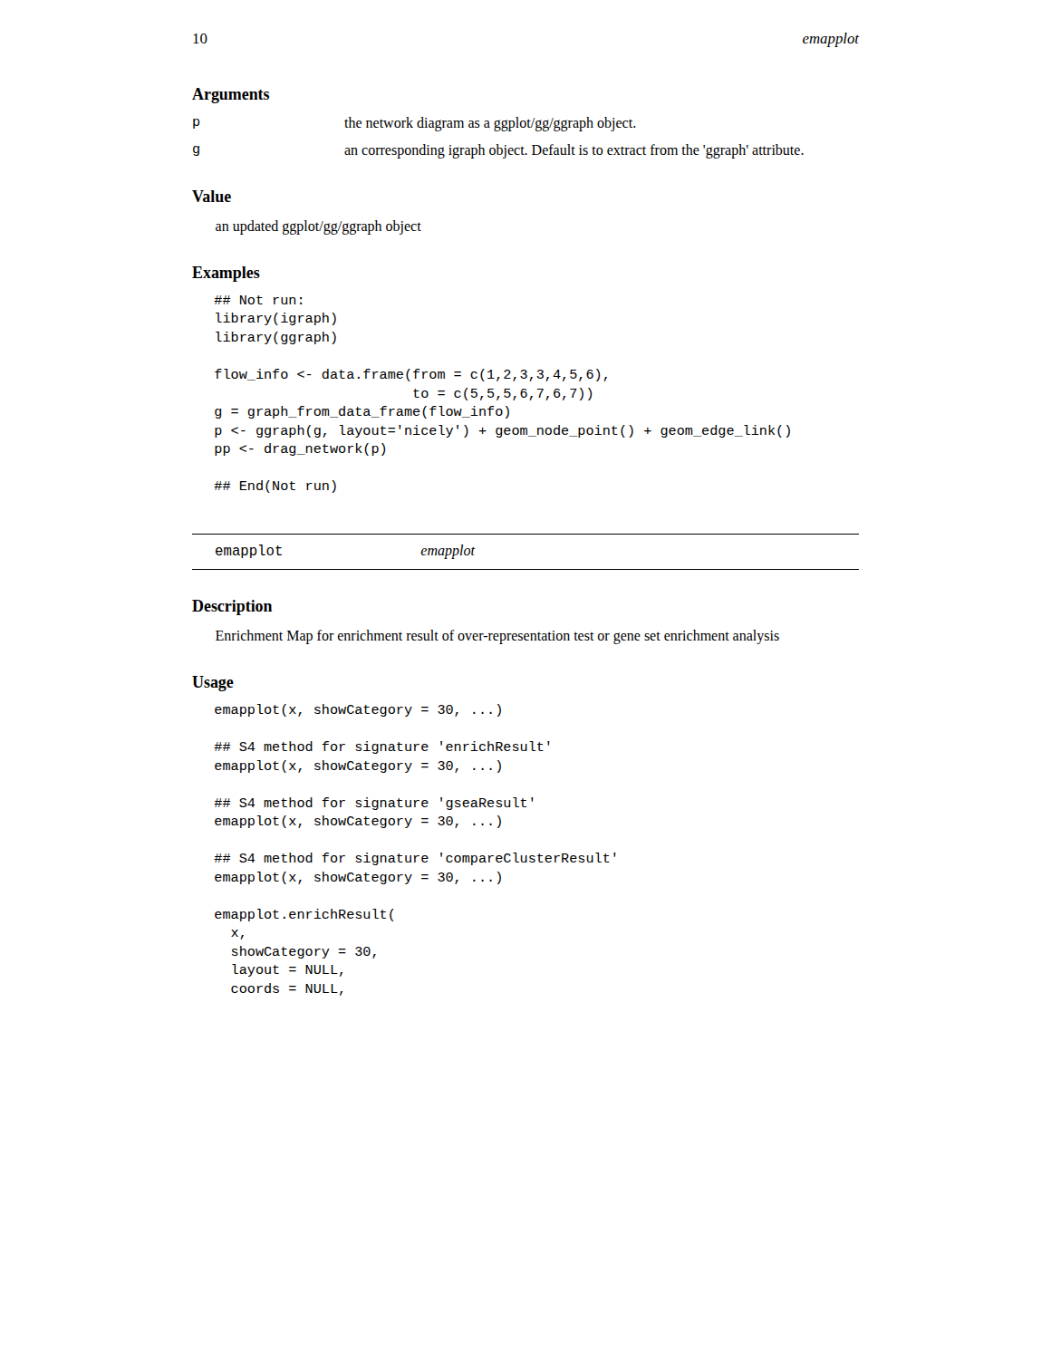10 emapplot
Arguments
p
the network diagram as a ggplot/gg/ggraph object.
g
an corresponding igraph object. Default is to extract from the 'ggraph' attribute.
Value
an updated ggplot/gg/ggraph object
Examples
## Not run:
library(igraph)
library(ggraph)

flow_info <- data.frame(from = c(1,2,3,3,4,5,6),
                        to = c(5,5,5,6,7,6,7))
g = graph_from_data_frame(flow_info)
p <- ggraph(g, layout='nicely') + geom_node_point() + geom_edge_link()
pp <- drag_network(p)

## End(Not run)
emapplot emapplot
Description
Enrichment Map for enrichment result of over-representation test or gene set enrichment analysis
Usage
emapplot(x, showCategory = 30, ...)

## S4 method for signature 'enrichResult'
emapplot(x, showCategory = 30, ...)

## S4 method for signature 'gseaResult'
emapplot(x, showCategory = 30, ...)

## S4 method for signature 'compareClusterResult'
emapplot(x, showCategory = 30, ...)

emapplot.enrichResult(
  x,
  showCategory = 30,
  layout = NULL,
  coords = NULL,